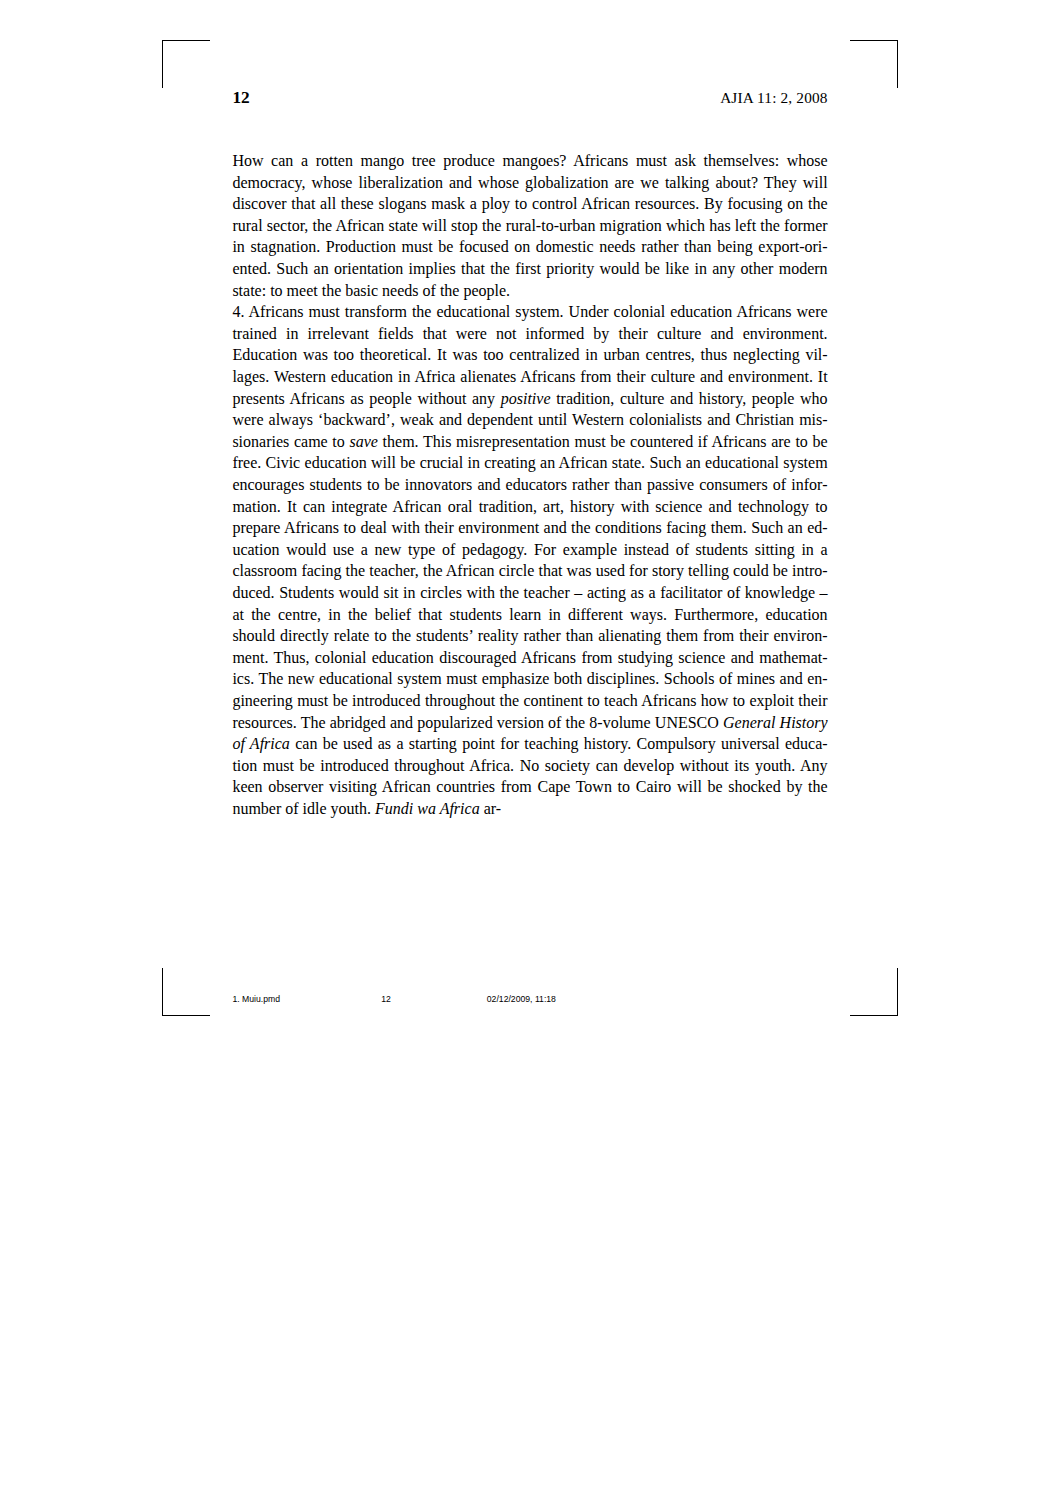12 AJIA 11: 2, 2008
How can a rotten mango tree produce mangoes? Africans must ask themselves: whose democracy, whose liberalization and whose globalization are we talking about? They will discover that all these slogans mask a ploy to control African resources. By focusing on the rural sector, the African state will stop the rural-to-urban migration which has left the former in stagnation. Production must be focused on domestic needs rather than being export-oriented. Such an orientation implies that the first priority would be like in any other modern state: to meet the basic needs of the people.
4. Africans must transform the educational system. Under colonial education Africans were trained in irrelevant fields that were not informed by their culture and environment. Education was too theoretical. It was too centralized in urban centres, thus neglecting villages. Western education in Africa alienates Africans from their culture and environment. It presents Africans as people without any positive tradition, culture and history, people who were always ‘backward’, weak and dependent until Western colonialists and Christian missionaries came to save them. This misrepresentation must be countered if Africans are to be free. Civic education will be crucial in creating an African state. Such an educational system encourages students to be innovators and educators rather than passive consumers of information. It can integrate African oral tradition, art, history with science and technology to prepare Africans to deal with their environment and the conditions facing them. Such an education would use a new type of pedagogy. For example instead of students sitting in a classroom facing the teacher, the African circle that was used for story telling could be introduced. Students would sit in circles with the teacher – acting as a facilitator of knowledge – at the centre, in the belief that students learn in different ways. Furthermore, education should directly relate to the students’ reality rather than alienating them from their environment. Thus, colonial education discouraged Africans from studying science and mathematics. The new educational system must emphasize both disciplines. Schools of mines and engineering must be introduced throughout the continent to teach Africans how to exploit their resources. The abridged and popularized version of the 8-volume UNESCO General History of Africa can be used as a starting point for teaching history. Compulsory universal education must be introduced throughout Africa. No society can develop without its youth. Any keen observer visiting African countries from Cape Town to Cairo will be shocked by the number of idle youth. Fundi wa Africa ar-
1. Muiu.pmd 12 02/12/2009, 11:18